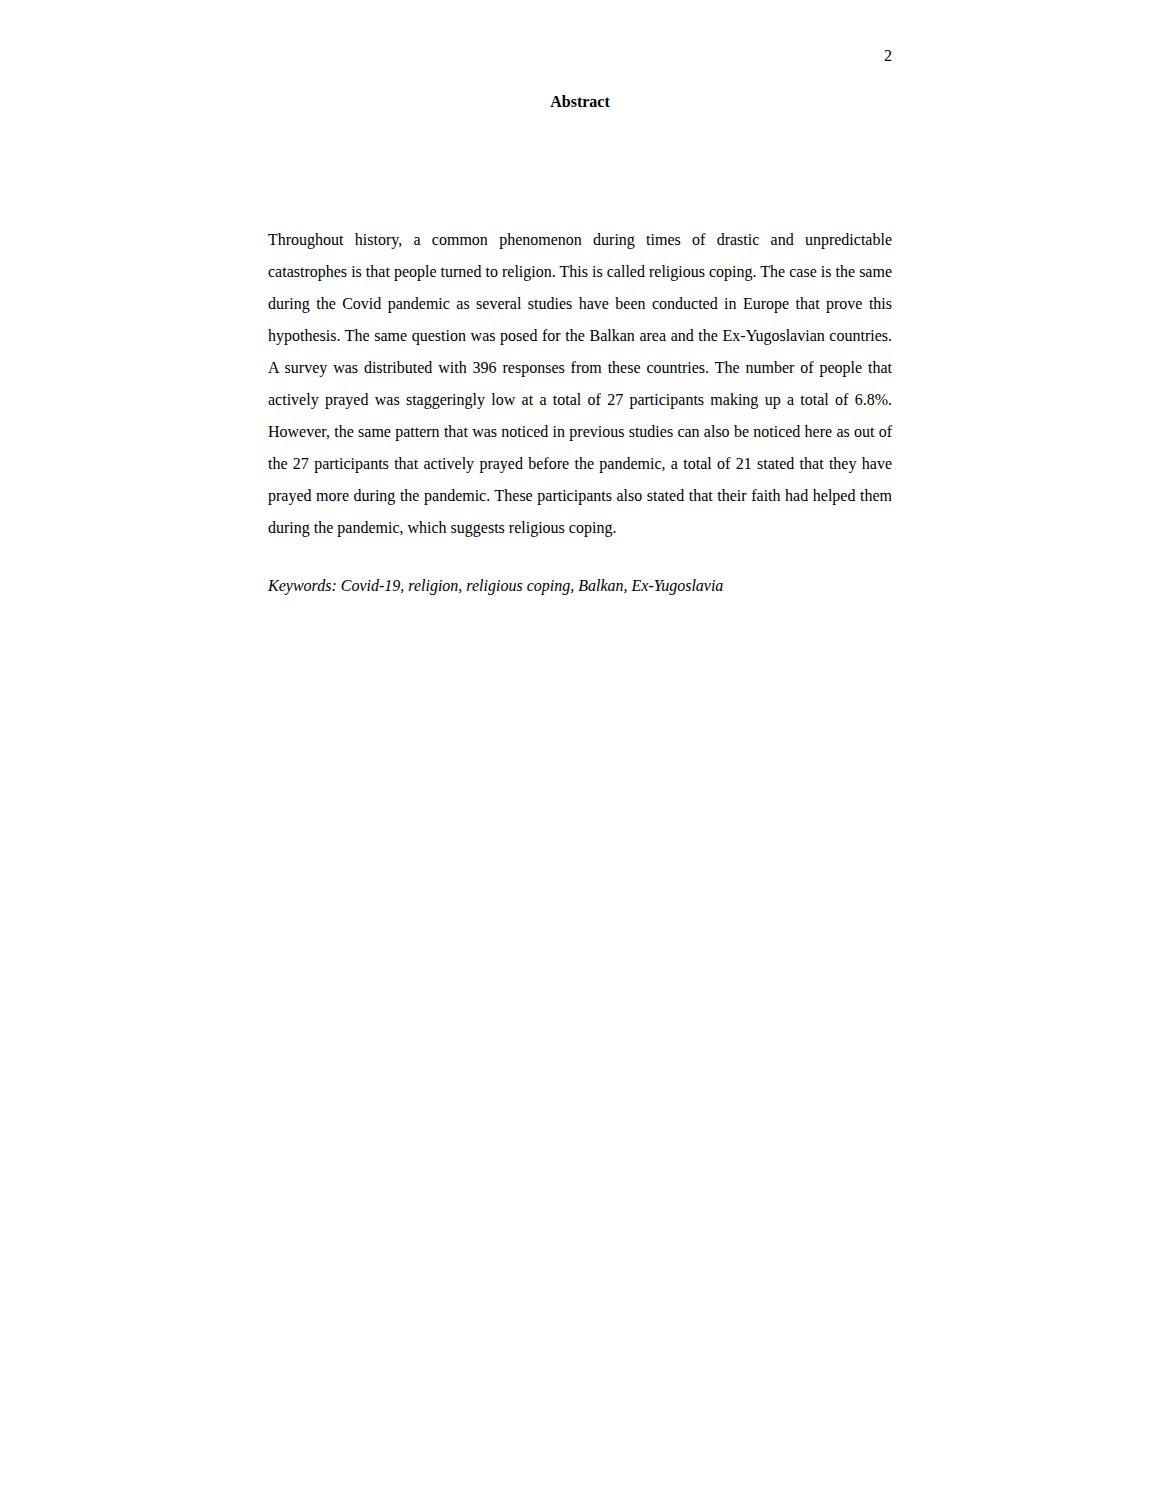2
Abstract
Throughout history, a common phenomenon during times of drastic and unpredictable catastrophes is that people turned to religion. This is called religious coping. The case is the same during the Covid pandemic as several studies have been conducted in Europe that prove this hypothesis. The same question was posed for the Balkan area and the Ex-Yugoslavian countries. A survey was distributed with 396 responses from these countries. The number of people that actively prayed was staggeringly low at a total of 27 participants making up a total of 6.8%. However, the same pattern that was noticed in previous studies can also be noticed here as out of the 27 participants that actively prayed before the pandemic, a total of 21 stated that they have prayed more during the pandemic. These participants also stated that their faith had helped them during the pandemic, which suggests religious coping.
Keywords: Covid-19, religion, religious coping, Balkan, Ex-Yugoslavia